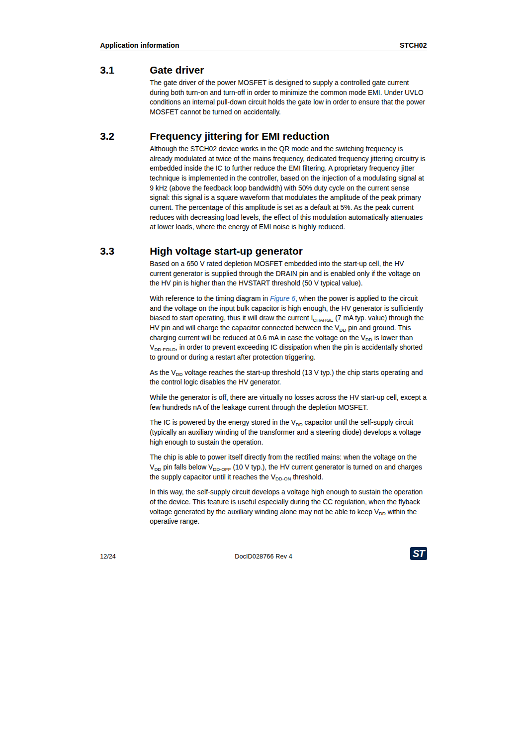Application information
STCH02
3.1
Gate driver
The gate driver of the power MOSFET is designed to supply a controlled gate current during both turn-on and turn-off in order to minimize the common mode EMI. Under UVLO conditions an internal pull-down circuit holds the gate low in order to ensure that the power MOSFET cannot be turned on accidentally.
3.2
Frequency jittering for EMI reduction
Although the STCH02 device works in the QR mode and the switching frequency is already modulated at twice of the mains frequency, dedicated frequency jittering circuitry is embedded inside the IC to further reduce the EMI filtering. A proprietary frequency jitter technique is implemented in the controller, based on the injection of a modulating signal at 9 kHz (above the feedback loop bandwidth) with 50% duty cycle on the current sense signal: this signal is a square waveform that modulates the amplitude of the peak primary current. The percentage of this amplitude is set as a default at 5%. As the peak current reduces with decreasing load levels, the effect of this modulation automatically attenuates at lower loads, where the energy of EMI noise is highly reduced.
3.3
High voltage start-up generator
Based on a 650 V rated depletion MOSFET embedded into the start-up cell, the HV current generator is supplied through the DRAIN pin and is enabled only if the voltage on the HV pin is higher than the HVSTART threshold (50 V typical value).
With reference to the timing diagram in Figure 6, when the power is applied to the circuit and the voltage on the input bulk capacitor is high enough, the HV generator is sufficiently biased to start operating, thus it will draw the current ICHARGE (7 mA typ. value) through the HV pin and will charge the capacitor connected between the VDD pin and ground. This charging current will be reduced at 0.6 mA in case the voltage on the VDD is lower than VDD-FOLD, in order to prevent exceeding IC dissipation when the pin is accidentally shorted to ground or during a restart after protection triggering.
As the VDD voltage reaches the start-up threshold (13 V typ.) the chip starts operating and the control logic disables the HV generator.
While the generator is off, there are virtually no losses across the HV start-up cell, except a few hundreds nA of the leakage current through the depletion MOSFET.
The IC is powered by the energy stored in the VDD capacitor until the self-supply circuit (typically an auxiliary winding of the transformer and a steering diode) develops a voltage high enough to sustain the operation.
The chip is able to power itself directly from the rectified mains: when the voltage on the VDD pin falls below VDD-OFF (10 V typ.), the HV current generator is turned on and charges the supply capacitor until it reaches the VDD-ON threshold.
In this way, the self-supply circuit develops a voltage high enough to sustain the operation of the device. This feature is useful especially during the CC regulation, when the flyback voltage generated by the auxiliary winding alone may not be able to keep VDD within the operative range.
12/24
DocID028766 Rev 4
ST